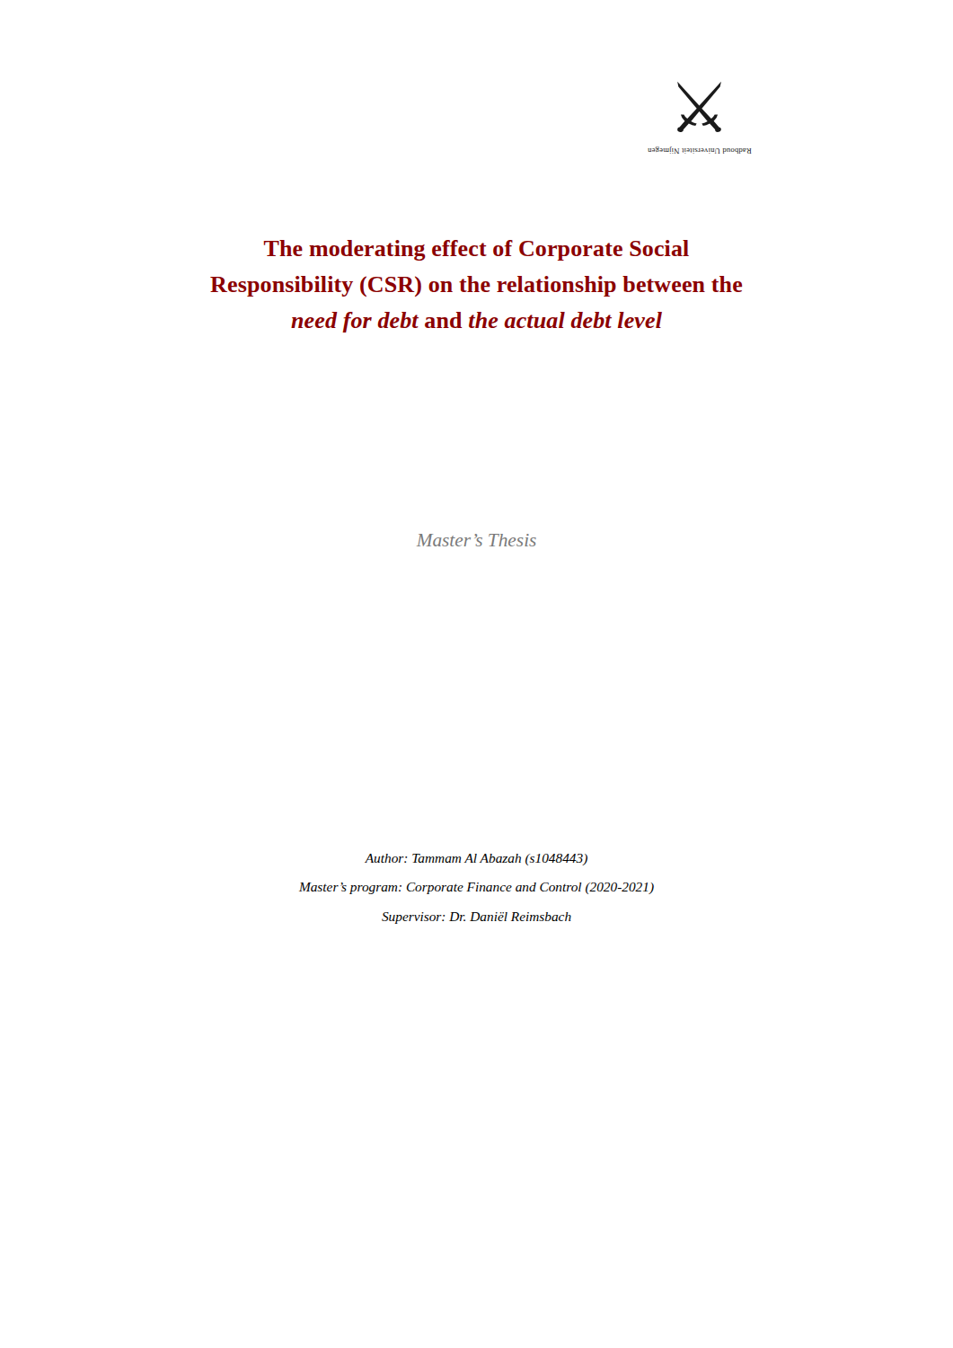⚔ Radboud Universiteit Nijmegen
The moderating effect of Corporate Social Responsibility (CSR) on the relationship between the need for debt and the actual debt level
Master’s Thesis
Author: Tammam Al Abazah (s1048443)
Master’s program: Corporate Finance and Control (2020-2021)
Supervisor: Dr. Daniël Reimsbach